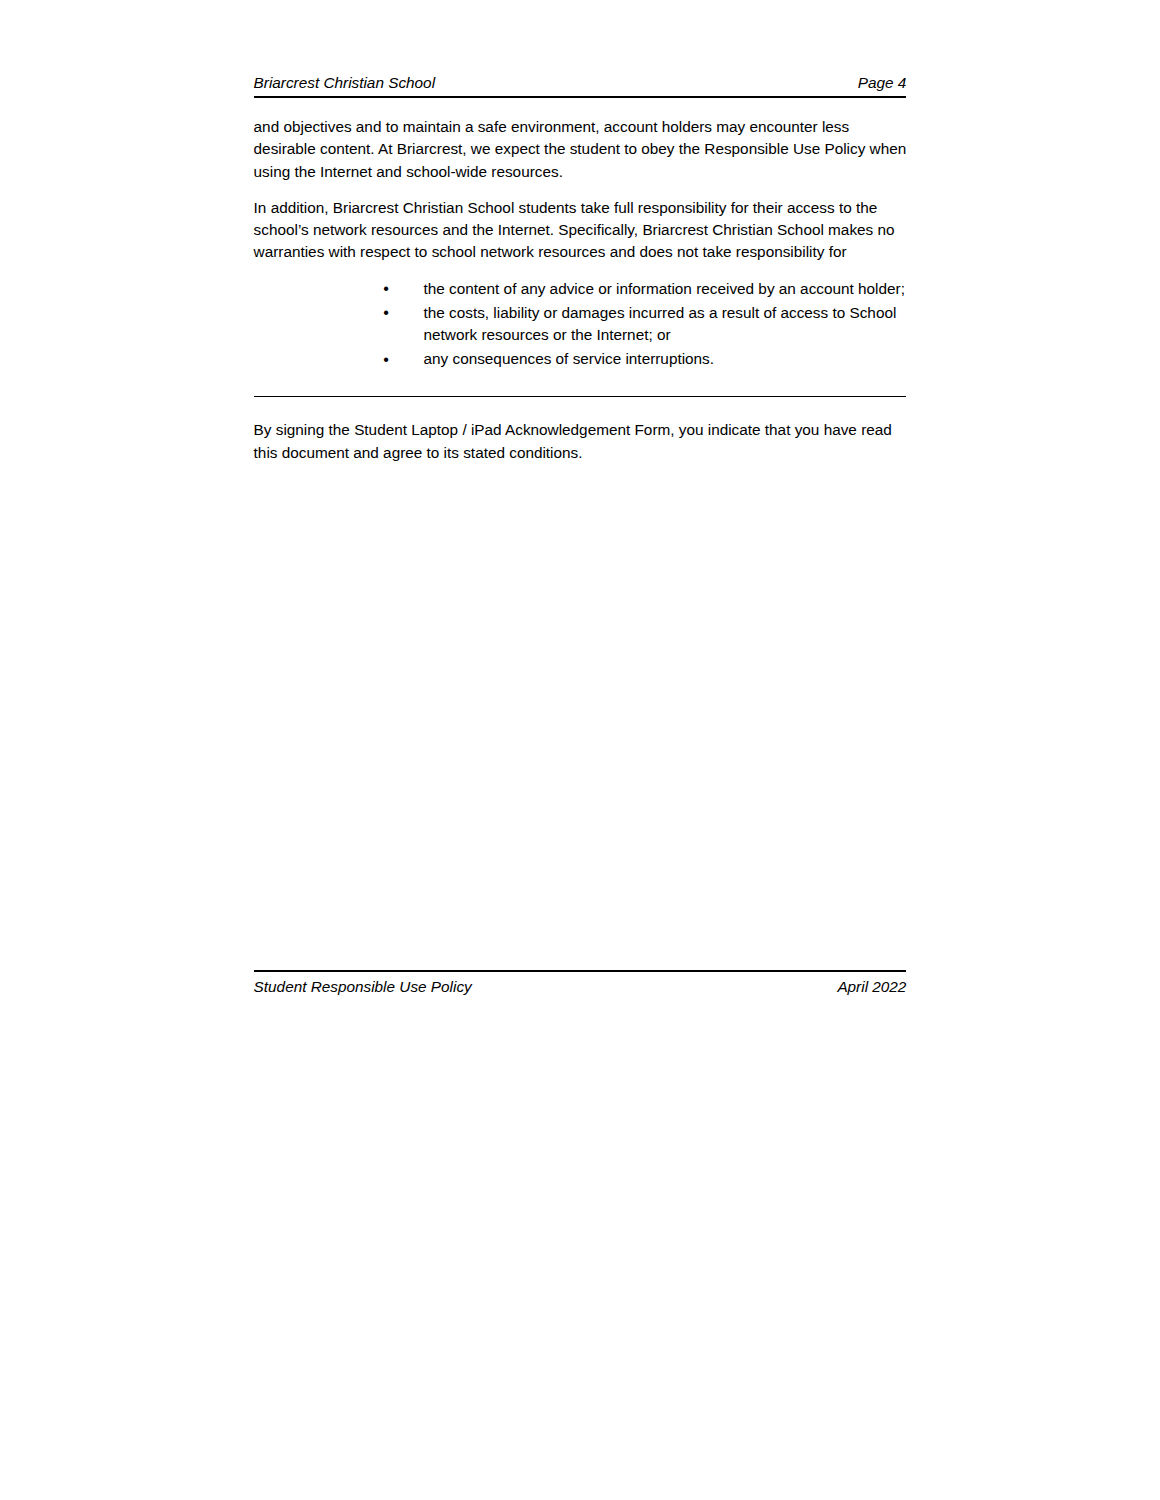Briarcrest Christian School Page 4
and objectives and to maintain a safe environment, account holders may encounter less desirable content. At Briarcrest, we expect the student to obey the Responsible Use Policy when using the Internet and school-wide resources.
In addition, Briarcrest Christian School students take full responsibility for their access to the school’s network resources and the Internet. Specifically, Briarcrest Christian School makes no warranties with respect to school network resources and does not take responsibility for
the content of any advice or information received by an account holder;
the costs, liability or damages incurred as a result of access to School network resources or the Internet; or
any consequences of service interruptions.
By signing the Student Laptop / iPad Acknowledgement Form, you indicate that you have read this document and agree to its stated conditions.
Student Responsible Use Policy April 2022